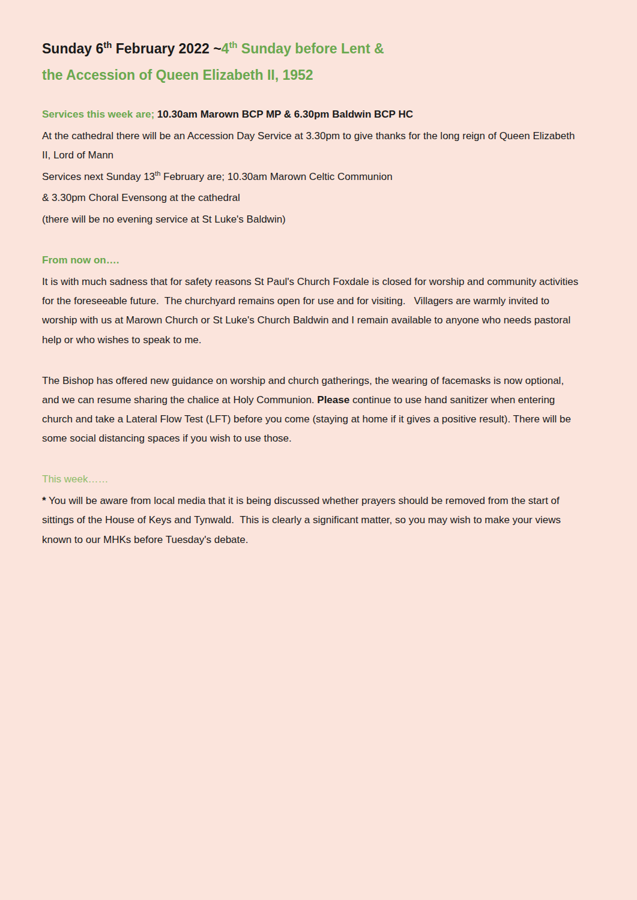Sunday 6th February 2022 ~4th Sunday before Lent &
the Accession of Queen Elizabeth II, 1952
Services this week are; 10.30am Marown BCP MP & 6.30pm Baldwin BCP HC
At the cathedral there will be an Accession Day Service at 3.30pm to give thanks for the long reign of Queen Elizabeth II, Lord of Mann
Services next Sunday 13th February are; 10.30am Marown Celtic Communion
& 3.30pm Choral Evensong at the cathedral
(there will be no evening service at St Luke's Baldwin)
From now on….
It is with much sadness that for safety reasons St Paul's Church Foxdale is closed for worship and community activities for the foreseeable future. The churchyard remains open for use and for visiting. Villagers are warmly invited to worship with us at Marown Church or St Luke's Church Baldwin and I remain available to anyone who needs pastoral help or who wishes to speak to me.
The Bishop has offered new guidance on worship and church gatherings, the wearing of facemasks is now optional, and we can resume sharing the chalice at Holy Communion. Please continue to use hand sanitizer when entering church and take a Lateral Flow Test (LFT) before you come (staying at home if it gives a positive result). There will be some social distancing spaces if you wish to use those.
This week……
* You will be aware from local media that it is being discussed whether prayers should be removed from the start of sittings of the House of Keys and Tynwald. This is clearly a significant matter, so you may wish to make your views known to our MHKs before Tuesday's debate.